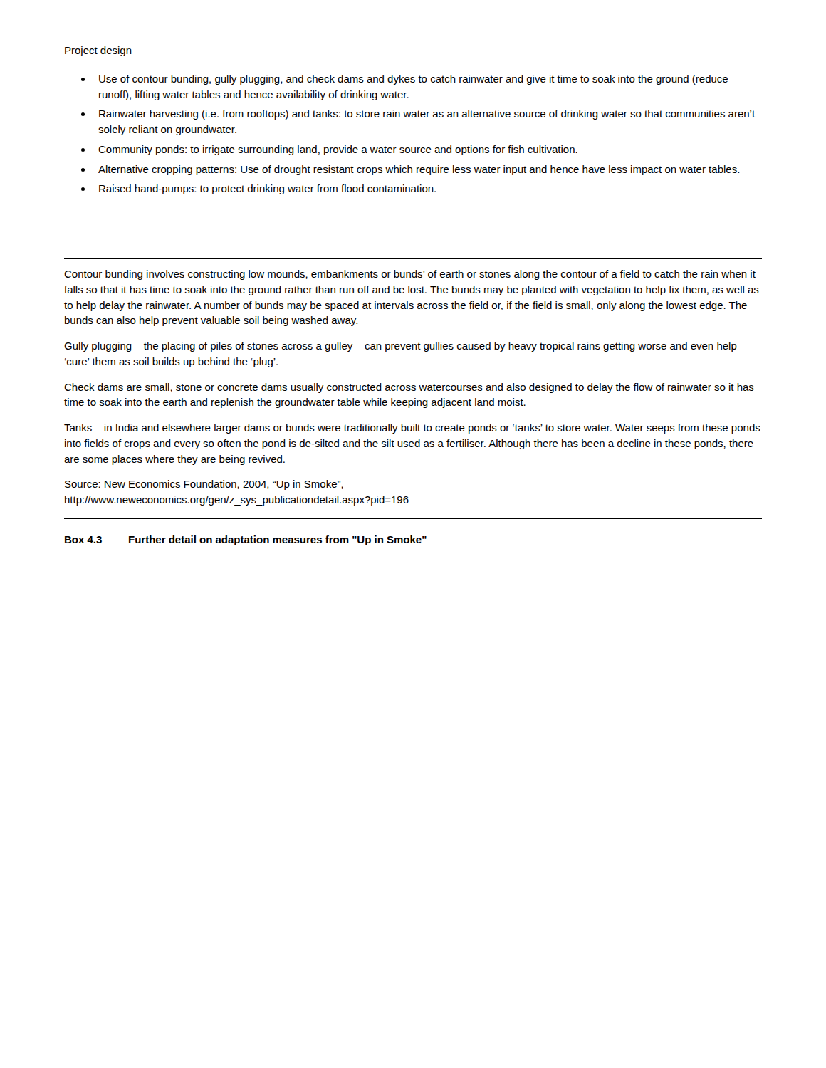Project design
Use of contour bunding, gully plugging, and check dams and dykes to catch rainwater and give it time to soak into the ground (reduce runoff), lifting water tables and hence availability of drinking water.
Rainwater harvesting (i.e. from rooftops) and tanks: to store rain water as an alternative source of drinking water so that communities aren’t solely reliant on groundwater.
Community ponds: to irrigate surrounding land, provide a water source and options for fish cultivation.
Alternative cropping patterns: Use of drought resistant crops which require less water input and hence have less impact on water tables.
Raised hand-pumps: to protect drinking water from flood contamination.
Contour bunding involves constructing low mounds, embankments or bunds’ of earth or stones along the contour of a field to catch the rain when it falls so that it has time to soak into the ground rather than run off and be lost. The bunds may be planted with vegetation to help fix them, as well as to help delay the rainwater. A number of bunds may be spaced at intervals across the field or, if the field is small, only along the lowest edge. The bunds can also help prevent valuable soil being washed away.
Gully plugging – the placing of piles of stones across a gulley – can prevent gullies caused by heavy tropical rains getting worse and even help ‘cure’ them as soil builds up behind the ‘plug’.
Check dams are small, stone or concrete dams usually constructed across watercourses and also designed to delay the flow of rainwater so it has time to soak into the earth and replenish the groundwater table while keeping adjacent land moist.
Tanks – in India and elsewhere larger dams or bunds were traditionally built to create ponds or ‘tanks’ to store water. Water seeps from these ponds into fields of crops and every so often the pond is de-silted and the silt used as a fertiliser. Although there has been a decline in these ponds, there are some places where they are being revived.
Source: New Economics Foundation, 2004, “Up in Smoke”,
http://www.neweconomics.org/gen/z_sys_publicationdetail.aspx?pid=196
Box 4.3 Further detail on adaptation measures from "Up in Smoke"